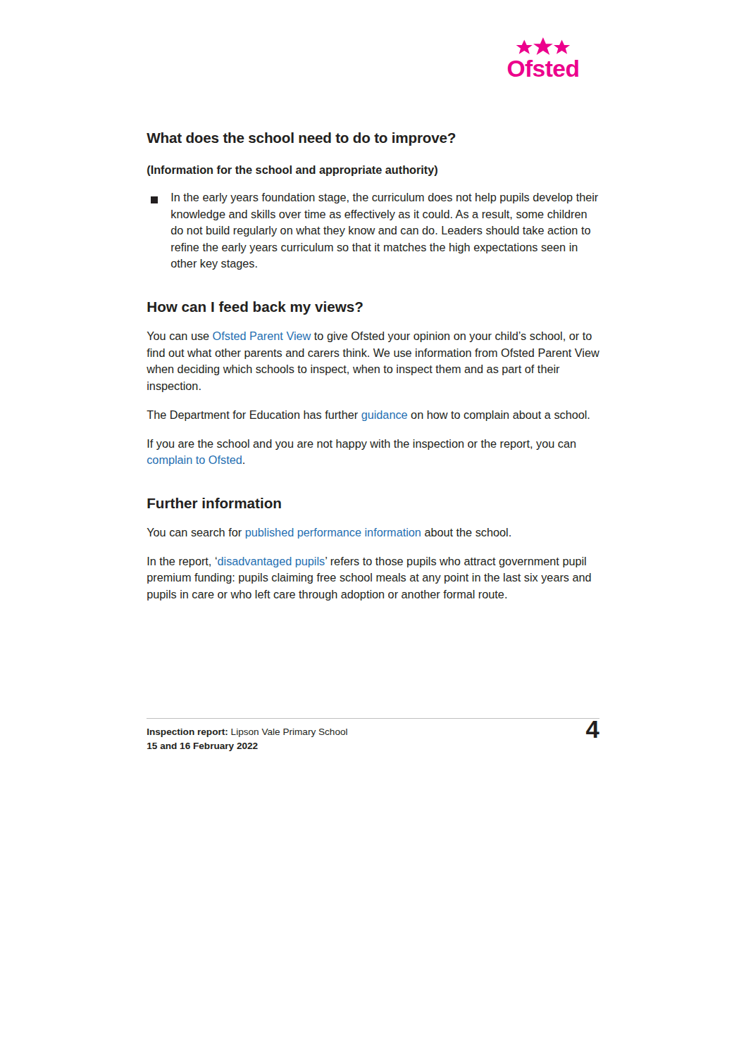Ofsted
What does the school need to do to improve?
(Information for the school and appropriate authority)
In the early years foundation stage, the curriculum does not help pupils develop their knowledge and skills over time as effectively as it could. As a result, some children do not build regularly on what they know and can do. Leaders should take action to refine the early years curriculum so that it matches the high expectations seen in other key stages.
How can I feed back my views?
You can use Ofsted Parent View to give Ofsted your opinion on your child’s school, or to find out what other parents and carers think. We use information from Ofsted Parent View when deciding which schools to inspect, when to inspect them and as part of their inspection.
The Department for Education has further guidance on how to complain about a school.
If you are the school and you are not happy with the inspection or the report, you can complain to Ofsted.
Further information
You can search for published performance information about the school.
In the report, ‘disadvantaged pupils’ refers to those pupils who attract government pupil premium funding: pupils claiming free school meals at any point in the last six years and pupils in care or who left care through adoption or another formal route.
Inspection report: Lipson Vale Primary School
15 and 16 February 2022
4